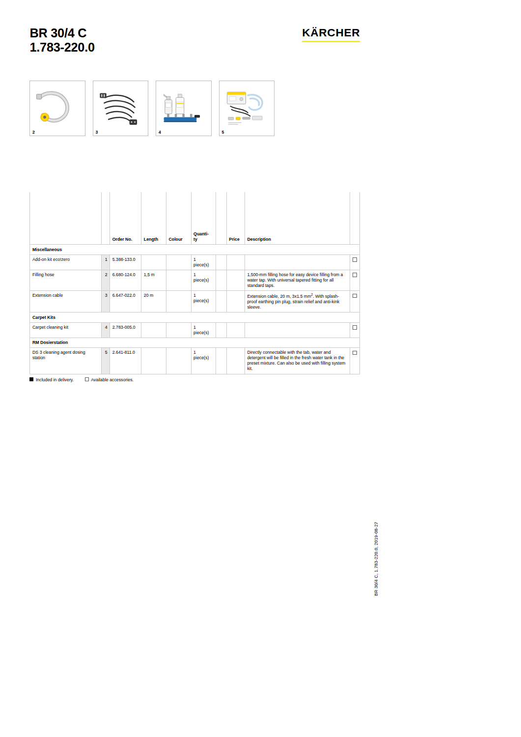BR 30/4 C
1.783-220.0
KÄRCHER
2
3
4
5
| | | Order No. | Length | Colour | Quanti- ty | | Price | Description | |
| --- | --- | --- | --- | --- | --- | --- | --- | --- | --- |
| Miscellaneous |
| Add-on kit eco!zero | 1 | 5.388-133.0 | | | 1 piece(s) | | | | |
| Filling hose | 2 | 6.680-124.0 | 1,5 m | | 1 piece(s) | | | 1,500-mm filling hose for easy device filling from a water tap. With universal tapered fitting for all standard taps. | |
| Extension cable | 3 | 6.647-022.0 | 20 m | | 1 piece(s) | | | Extension cable, 20 m, 3x1.5 mm 2 . With splash-proof earthing pin plug, strain relief and anti-kink sleeve. | |
| Carpet Kits |
| Carpet cleaning kit | 4 | 2.783-005.0 | | | 1 piece(s) | | | | |
| RM Dosierstation |
| DS 3 cleaning agent dosing station | 5 | 2.641-811.0 | | | 1 piece(s) | | | Directly connectable with the tab, water and detergent will be filled in the fresh water tank in the preset mixture. Can also be used with filling system kit. | |
Included in delivery. Available accessories.
BR 30/4 C, 1.783-220.0, 2019-08-27